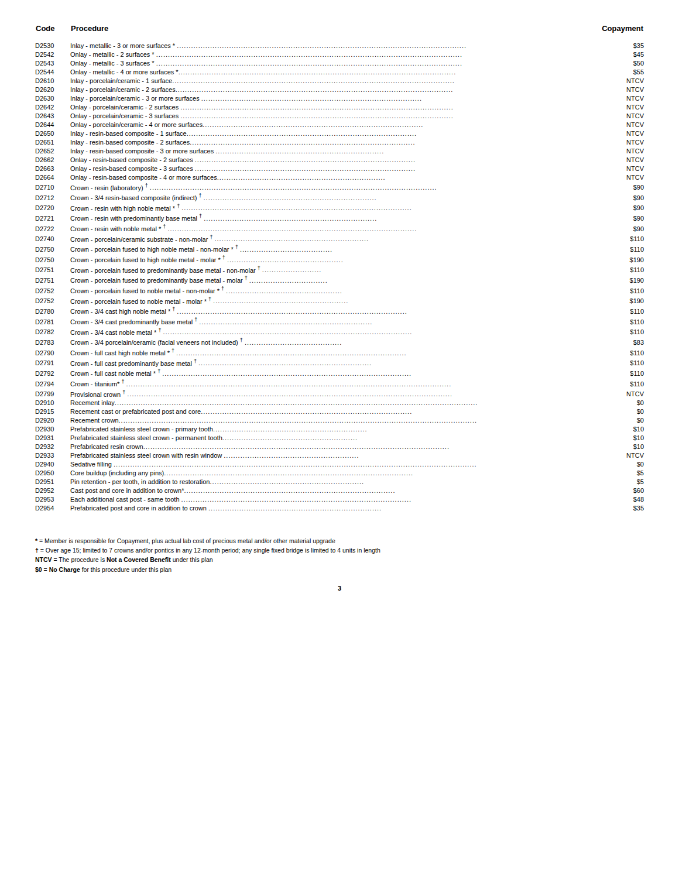| Code | Procedure | Copayment |
| --- | --- | --- |
| D2530 | Inlay - metallic - 3 or more surfaces * .......................................................................................................................... | $35 |
| D2542 | Onlay - metallic - 2 surfaces * ................................................................................................................................. | $45 |
| D2543 | Onlay - metallic - 3 surfaces * ................................................................................................................................. | $50 |
| D2544 | Onlay - metallic - 4 or more surfaces * ..................................................................................................................... | $55 |
| D2610 | Inlay - porcelain/ceramic - 1 surface ....................................................................................................................... | NTCV |
| D2620 | Inlay - porcelain/ceramic - 2 surfaces ..................................................................................................................... | NTCV |
| D2630 | Inlay - porcelain/ceramic - 3 or more surfaces ............................................................................................. | NTCV |
| D2642 | Onlay - porcelain/ceramic - 2 surfaces ................................................................................................................... | NTCV |
| D2643 | Onlay - porcelain/ceramic - 3 surfaces ................................................................................................................... | NTCV |
| D2644 | Onlay - porcelain/ceramic - 4 or more surfaces ............................................................................................. | NTCV |
| D2650 | Inlay - resin-based composite - 1 surface ................................................................................................. | NTCV |
| D2651 | Inlay - resin-based composite - 2 surfaces ............................................................................................... | NTCV |
| D2652 | Inlay - resin-based composite - 3 or more surfaces ....................................................................... | NTCV |
| D2662 | Onlay - resin-based composite - 2 surfaces ............................................................................................. | NTCV |
| D2663 | Onlay - resin-based composite - 3 surfaces ............................................................................................. | NTCV |
| D2664 | Onlay - resin-based composite - 4 or more surfaces ....................................................................... | NTCV |
| D2710 | Crown - resin (laboratory) † ......................................................................................................................... | $90 |
| D2712 | Crown - 3/4 resin-based composite (indirect) † ......................................................................... | $90 |
| D2720 | Crown - resin with high noble metal * † ................................................................................................. | $90 |
| D2721 | Crown - resin with predominantly base metal † ......................................................................... | $90 |
| D2722 | Crown - resin with noble metal * † ......................................................................................................... | $90 |
| D2740 | Crown - porcelain/ceramic substrate - non-molar † ................................................................. | $110 |
| D2750 | Crown - porcelain fused to high noble metal - non-molar * † ....................................... | $110 |
| D2750 | Crown - porcelain fused to high noble metal - molar * † ................................................. | $190 |
| D2751 | Crown - porcelain fused to predominantly base metal - non-molar † ......................... | $110 |
| D2751 | Crown - porcelain fused to predominantly base metal - molar † ................................. | $190 |
| D2752 | Crown - porcelain fused to noble metal - non-molar * † ................................................. | $110 |
| D2752 | Crown - porcelain fused to noble metal - molar * † ......................................................... | $190 |
| D2780 | Crown - 3/4 cast high noble metal * † ................................................................................................. | $110 |
| D2781 | Crown - 3/4 cast predominantly base metal † ......................................................................... | $110 |
| D2782 | Crown - 3/4 cast noble metal * † ......................................................................................................... | $110 |
| D2783 | Crown - 3/4 porcelain/ceramic (facial veneers not included) † ......................................... | $83 |
| D2790 | Crown - full cast high noble metal * † ................................................................................................. | $110 |
| D2791 | Crown - full cast predominantly base metal † ......................................................................... | $110 |
| D2792 | Crown - full cast noble metal * † ......................................................................................................... | $110 |
| D2794 | Crown - titanium* † ......................................................................................................................................... | $110 |
| D2799 | Provisional crown † ......................................................................................................................................... | NTCV |
| D2910 | Recement inlay ......................................................................................................................................................... | $0 |
| D2915 | Recement cast or prefabricated post and core ......................................................................................... | $0 |
| D2920 | Recement crown ....................................................................................................................................................... | $0 |
| D2930 | Prefabricated stainless steel crown - primary tooth ................................................................. | $10 |
| D2931 | Prefabricated stainless steel crown - permanent tooth ......................................................... | $10 |
| D2932 | Prefabricated resin crown ................................................................................................................................. | $10 |
| D2933 | Prefabricated stainless steel crown with resin window ......................................................... | NTCV |
| D2940 | Sedative filling ......................................................................................................................................................... | $0 |
| D2950 | Core buildup (including any pins) ......................................................................................................... | $5 |
| D2951 | Pin retention - per tooth, in addition to restoration ................................................................. | $5 |
| D2952 | Cast post and core in addition to crown* ......................................................................................... | $60 |
| D2953 | Each additional cast post - same tooth ................................................................................................. | $48 |
| D2954 | Prefabricated post and core in addition to crown ......................................................................... | $35 |
* = Member is responsible for Copayment, plus actual lab cost of precious metal and/or other material upgrade
† = Over age 15; limited to 7 crowns and/or pontics in any 12-month period; any single fixed bridge is limited to 4 units in length
NTCV = The procedure is Not a Covered Benefit under this plan
$0 = No Charge for this procedure under this plan
3